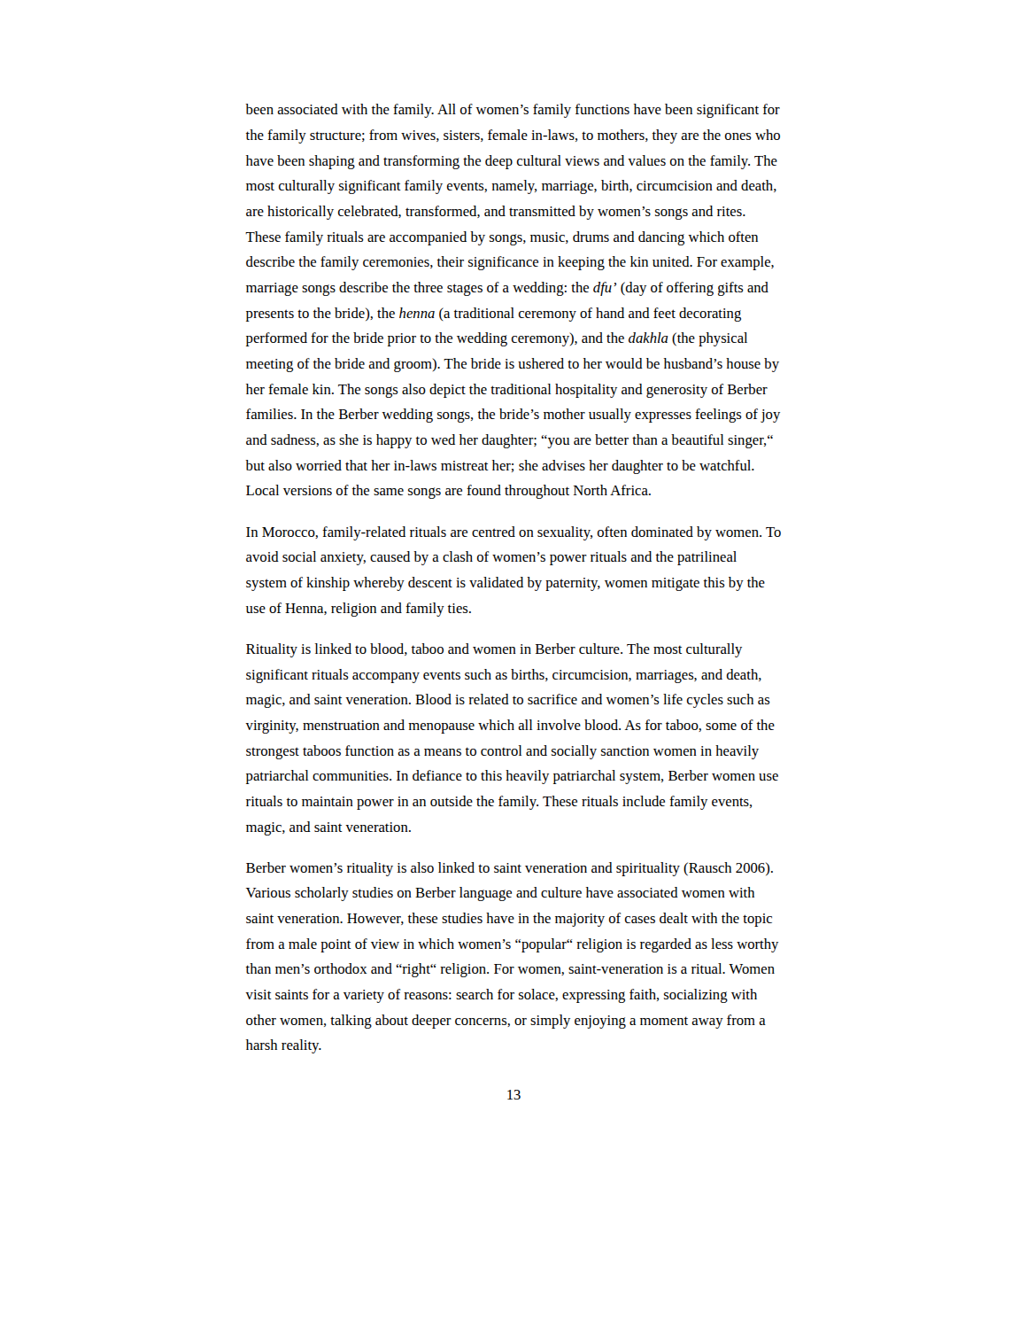been associated with the family. All of women’s family functions have been significant for the family structure; from wives, sisters, female in-laws, to mothers, they are the ones who have been shaping and transforming the deep cultural views and values on the family. The most culturally significant family events, namely, marriage, birth, circumcision and death, are historically celebrated, transformed, and transmitted by women’s songs and rites. These family rituals are accompanied by songs, music, drums and dancing which often describe the family ceremonies, their significance in keeping the kin united. For example, marriage songs describe the three stages of a wedding: the dfu’ (day of offering gifts and presents to the bride), the henna (a traditional ceremony of hand and feet decorating performed for the bride prior to the wedding ceremony), and the dakhla (the physical meeting of the bride and groom). The bride is ushered to her would be husband’s house by her female kin. The songs also depict the traditional hospitality and generosity of Berber families. In the Berber wedding songs, the bride’s mother usually expresses feelings of joy and sadness, as she is happy to wed her daughter; “you are better than a beautiful singer,“ but also worried that her in-laws mistreat her; she advises her daughter to be watchful. Local versions of the same songs are found throughout North Africa.
In Morocco, family-related rituals are centred on sexuality, often dominated by women. To avoid social anxiety, caused by a clash of women’s power rituals and the patrilineal system of kinship whereby descent is validated by paternity, women mitigate this by the use of Henna, religion and family ties.
Rituality is linked to blood, taboo and women in Berber culture. The most culturally significant rituals accompany events such as births, circumcision, marriages, and death, magic, and saint veneration. Blood is related to sacrifice and women’s life cycles such as virginity, menstruation and menopause which all involve blood. As for taboo, some of the strongest taboos function as a means to control and socially sanction women in heavily patriarchal communities. In defiance to this heavily patriarchal system, Berber women use rituals to maintain power in an outside the family. These rituals include family events, magic, and saint veneration.
Berber women’s rituality is also linked to saint veneration and spirituality (Rausch 2006). Various scholarly studies on Berber language and culture have associated women with saint veneration. However, these studies have in the majority of cases dealt with the topic from a male point of view in which women’s “popular“ religion is regarded as less worthy than men’s orthodox and “right“ religion. For women, saint-veneration is a ritual. Women visit saints for a variety of reasons: search for solace, expressing faith, socializing with other women, talking about deeper concerns, or simply enjoying a moment away from a harsh reality.
13